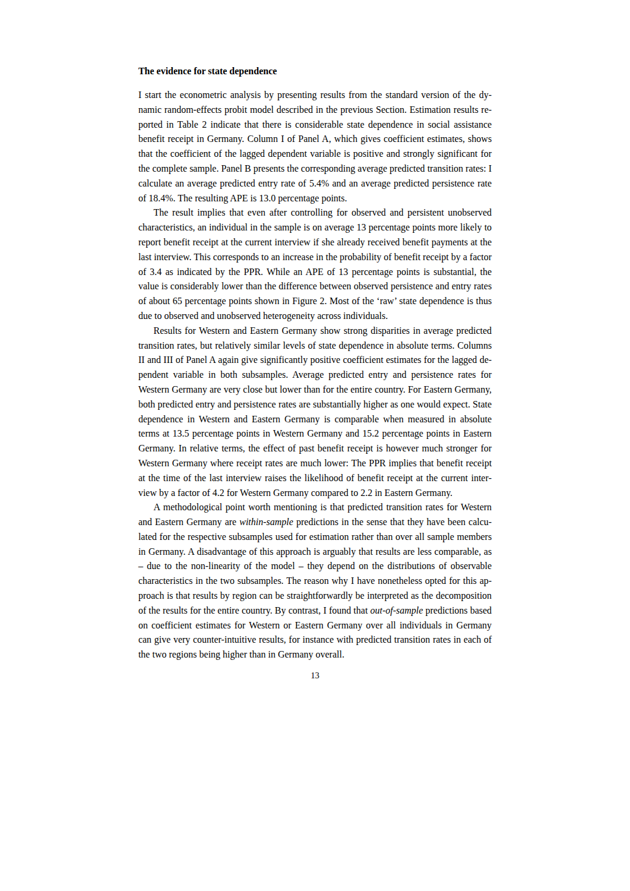The evidence for state dependence
I start the econometric analysis by presenting results from the standard version of the dynamic random-effects probit model described in the previous Section. Estimation results reported in Table 2 indicate that there is considerable state dependence in social assistance benefit receipt in Germany. Column I of Panel A, which gives coefficient estimates, shows that the coefficient of the lagged dependent variable is positive and strongly significant for the complete sample. Panel B presents the corresponding average predicted transition rates: I calculate an average predicted entry rate of 5.4% and an average predicted persistence rate of 18.4%. The resulting APE is 13.0 percentage points.
The result implies that even after controlling for observed and persistent unobserved characteristics, an individual in the sample is on average 13 percentage points more likely to report benefit receipt at the current interview if she already received benefit payments at the last interview. This corresponds to an increase in the probability of benefit receipt by a factor of 3.4 as indicated by the PPR. While an APE of 13 percentage points is substantial, the value is considerably lower than the difference between observed persistence and entry rates of about 65 percentage points shown in Figure 2. Most of the ‘raw’ state dependence is thus due to observed and unobserved heterogeneity across individuals.
Results for Western and Eastern Germany show strong disparities in average predicted transition rates, but relatively similar levels of state dependence in absolute terms. Columns II and III of Panel A again give significantly positive coefficient estimates for the lagged dependent variable in both subsamples. Average predicted entry and persistence rates for Western Germany are very close but lower than for the entire country. For Eastern Germany, both predicted entry and persistence rates are substantially higher as one would expect. State dependence in Western and Eastern Germany is comparable when measured in absolute terms at 13.5 percentage points in Western Germany and 15.2 percentage points in Eastern Germany. In relative terms, the effect of past benefit receipt is however much stronger for Western Germany where receipt rates are much lower: The PPR implies that benefit receipt at the time of the last interview raises the likelihood of benefit receipt at the current interview by a factor of 4.2 for Western Germany compared to 2.2 in Eastern Germany.
A methodological point worth mentioning is that predicted transition rates for Western and Eastern Germany are within-sample predictions in the sense that they have been calculated for the respective subsamples used for estimation rather than over all sample members in Germany. A disadvantage of this approach is arguably that results are less comparable, as – due to the non-linearity of the model – they depend on the distributions of observable characteristics in the two subsamples. The reason why I have nonetheless opted for this approach is that results by region can be straightforwardly be interpreted as the decomposition of the results for the entire country. By contrast, I found that out-of-sample predictions based on coefficient estimates for Western or Eastern Germany over all individuals in Germany can give very counter-intuitive results, for instance with predicted transition rates in each of the two regions being higher than in Germany overall.
13